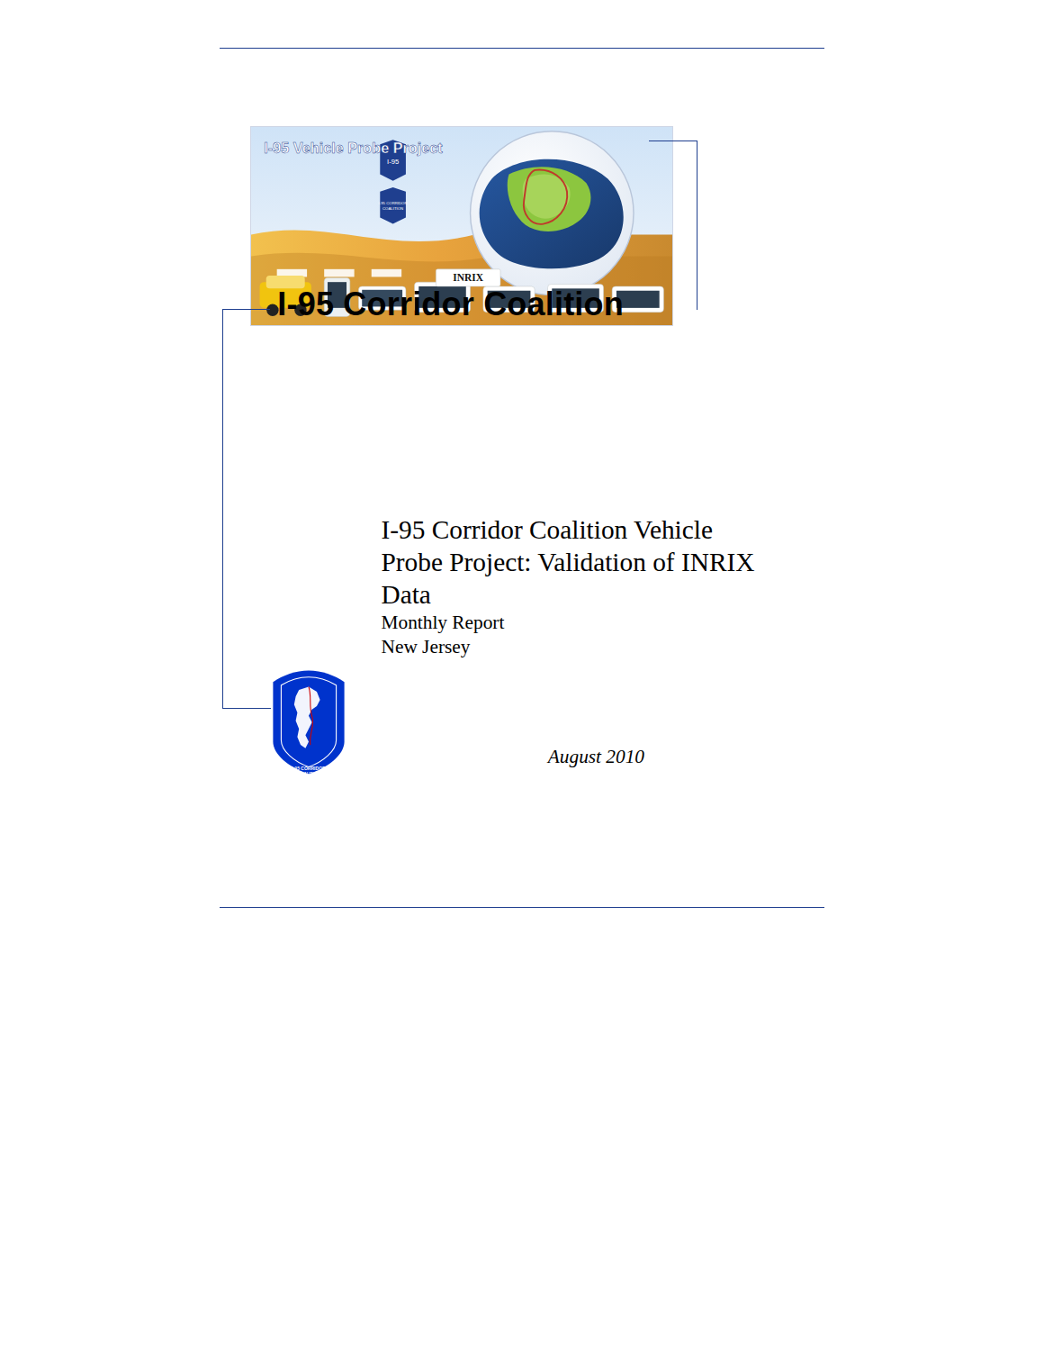I-95 Corridor Coalition
I-95 Corridor Coalition Vehicle Probe Project: Validation of INRIX Data
Monthly Report
New Jersey
August 2010